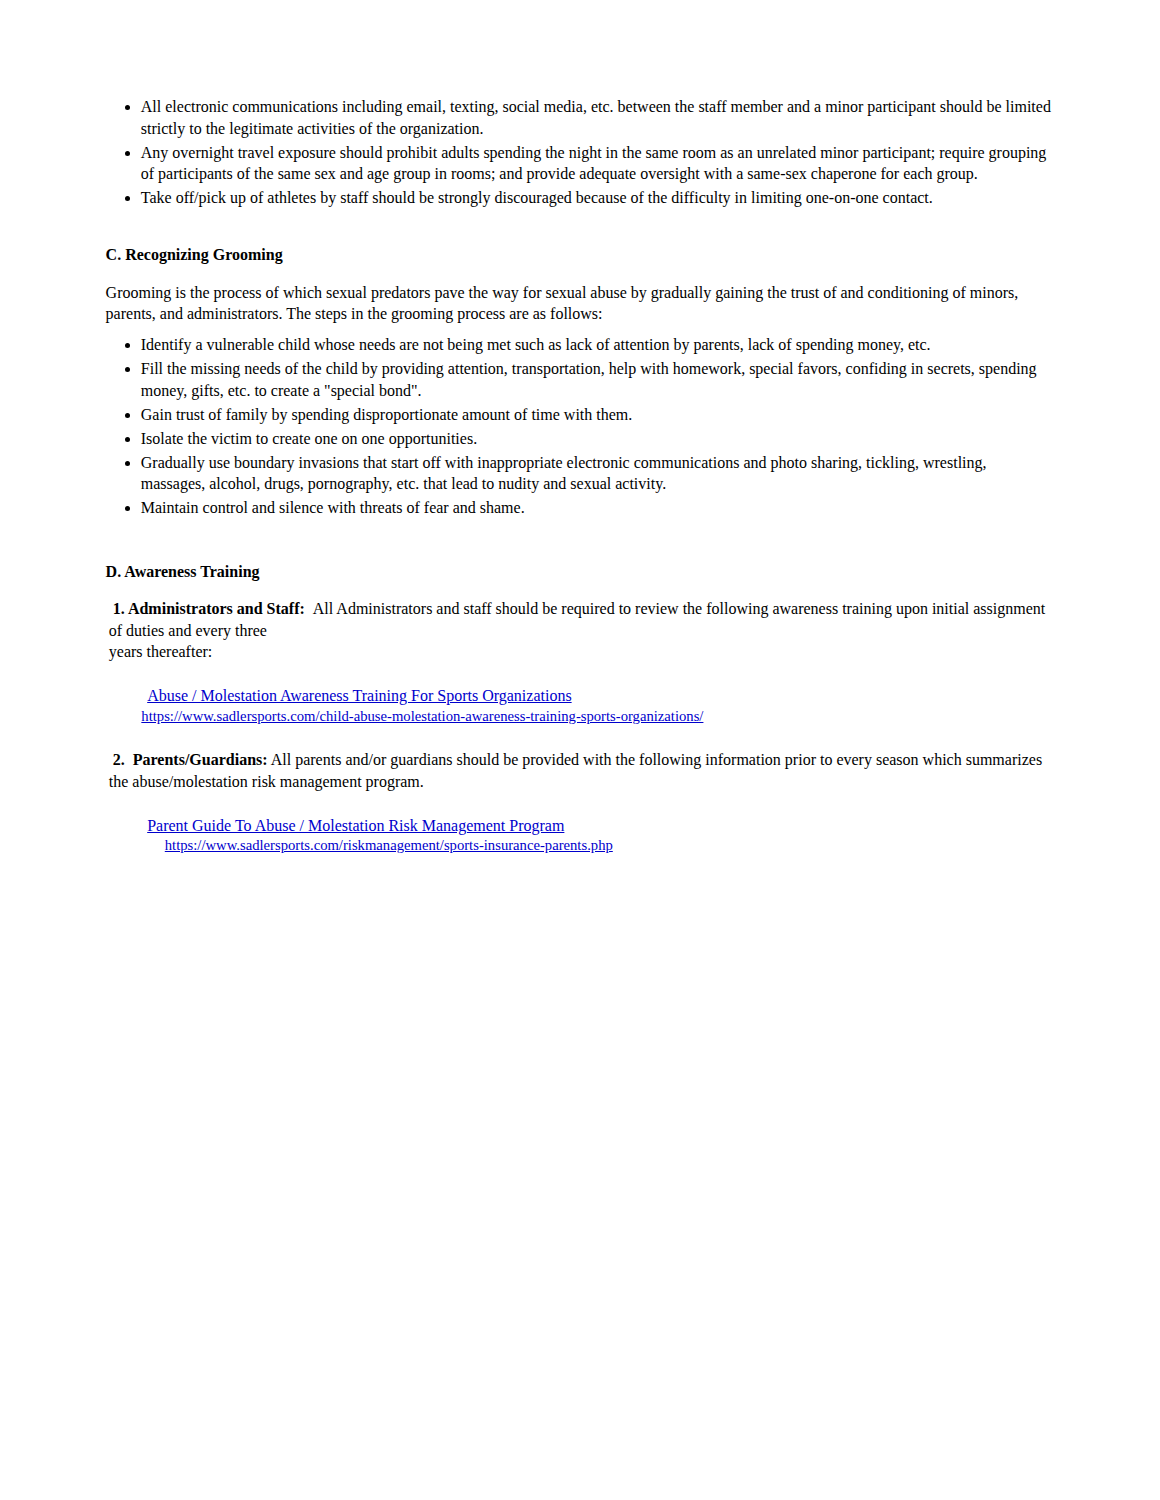All electronic communications including email, texting, social media, etc. between the staff member and a minor participant should be limited strictly to the legitimate activities of the organization.
Any overnight travel exposure should prohibit adults spending the night in the same room as an unrelated minor participant; require grouping of participants of the same sex and age group in rooms; and provide adequate oversight with a same-sex chaperone for each group.
Take off/pick up of athletes by staff should be strongly discouraged because of the difficulty in limiting one-on-one contact.
C. Recognizing Grooming
Grooming is the process of which sexual predators pave the way for sexual abuse by gradually gaining the trust of and conditioning of minors, parents, and administrators. The steps in the grooming process are as follows:
Identify a vulnerable child whose needs are not being met such as lack of attention by parents, lack of spending money, etc.
Fill the missing needs of the child by providing attention, transportation, help with homework, special favors, confiding in secrets, spending money, gifts, etc. to create a "special bond".
Gain trust of family by spending disproportionate amount of time with them.
Isolate the victim to create one on one opportunities.
Gradually use boundary invasions that start off with inappropriate electronic communications and photo sharing, tickling, wrestling, massages, alcohol, drugs, pornography, etc. that lead to nudity and sexual activity.
Maintain control and silence with threats of fear and shame.
D. Awareness Training
1. Administrators and Staff: All Administrators and staff should be required to review the following awareness training upon initial assignment of duties and every three
years thereafter:
Abuse / Molestation Awareness Training For Sports Organizations https://www.sadlersports.com/child-abuse-molestation-awareness-training-sports-organizations/
2. Parents/Guardians: All parents and/or guardians should be provided with the following information prior to every season which summarizes the abuse/molestation risk management program.
Parent Guide To Abuse / Molestation Risk Management Program https://www.sadlersports.com/riskmanagement/sports-insurance-parents.php